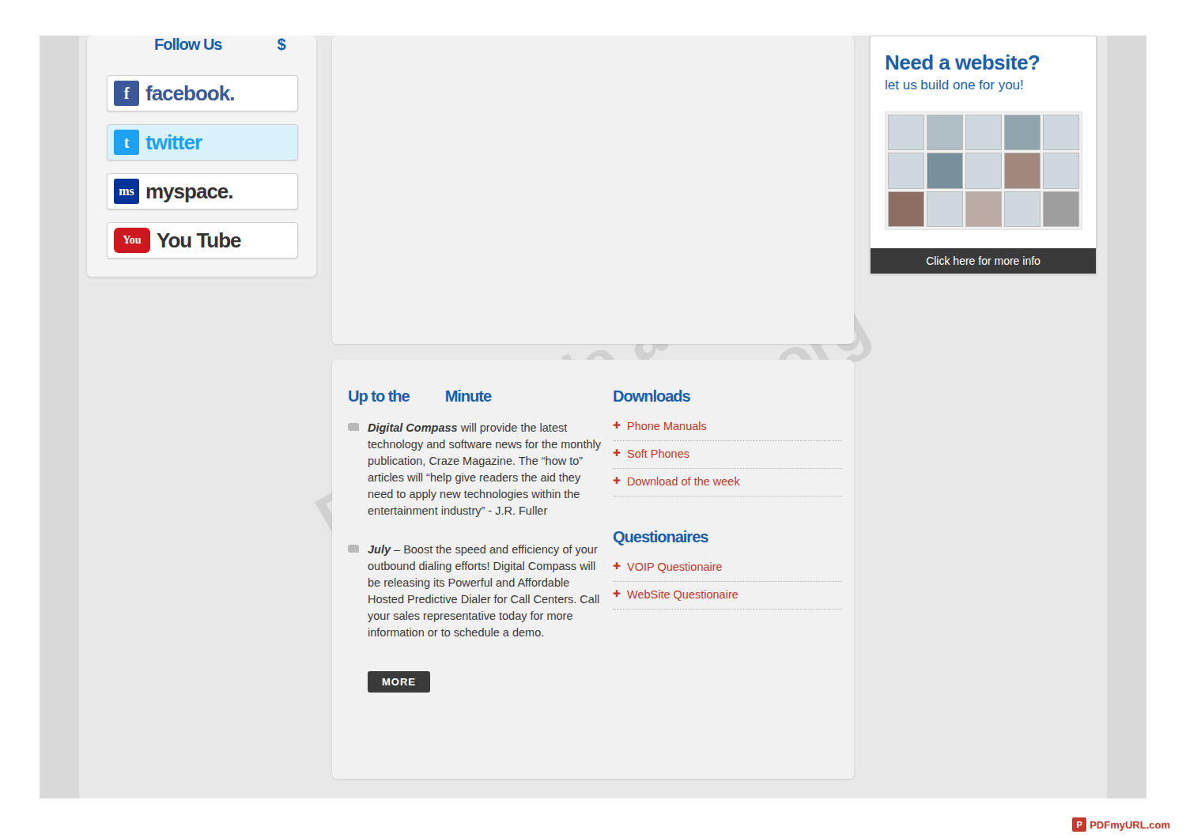Free Article at Out-Of-Debt.org
Follow Us$
f
facebook.
t
twitter
ms
myspace.
You
You Tube
Up to theMinute
Digital Compass will provide the latest technology and software news for the monthly publication, Craze Magazine. The “how to” articles will “help give readers the aid they need to apply new technologies within the entertainment industry” - J.R. Fuller
July – Boost the speed and efficiency of your outbound dialing efforts! Digital Compass will be releasing its Powerful and Affordable Hosted Predictive Dialer for Call Centers. Call your sales representative today for more information or to schedule a demo.
MORE
Downloads
Phone Manuals
Soft Phones
Download of the week
Questionaires
VOIP Questionaire
WebSite Questionaire
Need a website?
let us build one for you!
Click here for more info
PPDFmyURL.com